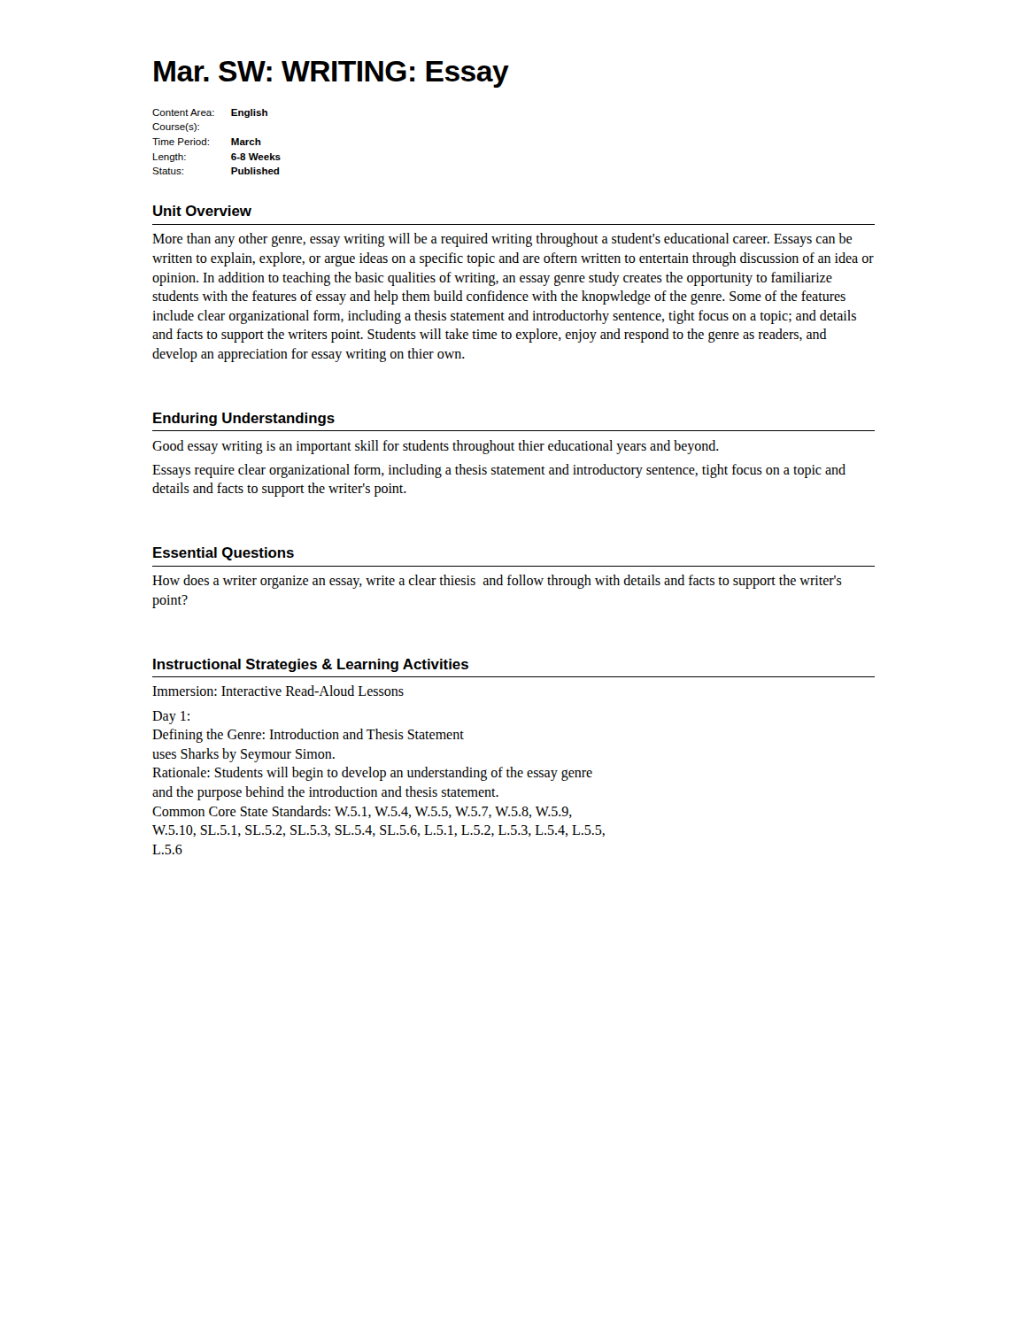Mar. SW: WRITING: Essay
| Content Area: | English |
| Course(s): | |
| Time Period: | March |
| Length: | 6-8 Weeks |
| Status: | Published |
Unit Overview
More than any other genre, essay writing will be a required writing throughout a student's educational career. Essays can be written to explain, explore, or argue ideas on a specific topic and are oftern written to entertain through discussion of an idea or opinion. In addition to teaching the basic qualities of writing, an essay genre study creates the opportunity to familiarize students with the features of essay and help them build confidence with the knopwledge of the genre. Some of the features include clear organizational form, including a thesis statement and introductorhy sentence, tight focus on a topic; and details and facts to support the writers point. Students will take time to explore, enjoy and respond to the genre as readers, and develop an appreciation for essay writing on thier own.
Enduring Understandings
Good essay writing is an important skill for students throughout thier educational years and beyond.
Essays require clear organizational form, including a thesis statement and introductory sentence, tight focus on a topic and details and facts to support the writer's point.
Essential Questions
How does a writer organize an essay, write a clear thiesis and follow through with details and facts to support the writer's point?
Instructional Strategies & Learning Activities
Immersion: Interactive Read-Aloud Lessons
Day 1:
Defining the Genre: Introduction and Thesis Statement
uses Sharks by Seymour Simon.
Rationale: Students will begin to develop an understanding of the essay genre
and the purpose behind the introduction and thesis statement.
Common Core State Standards: W.5.1, W.5.4, W.5.5, W.5.7, W.5.8, W.5.9,
W.5.10, SL.5.1, SL.5.2, SL.5.3, SL.5.4, SL.5.6, L.5.1, L.5.2, L.5.3, L.5.4, L.5.5,
L.5.6